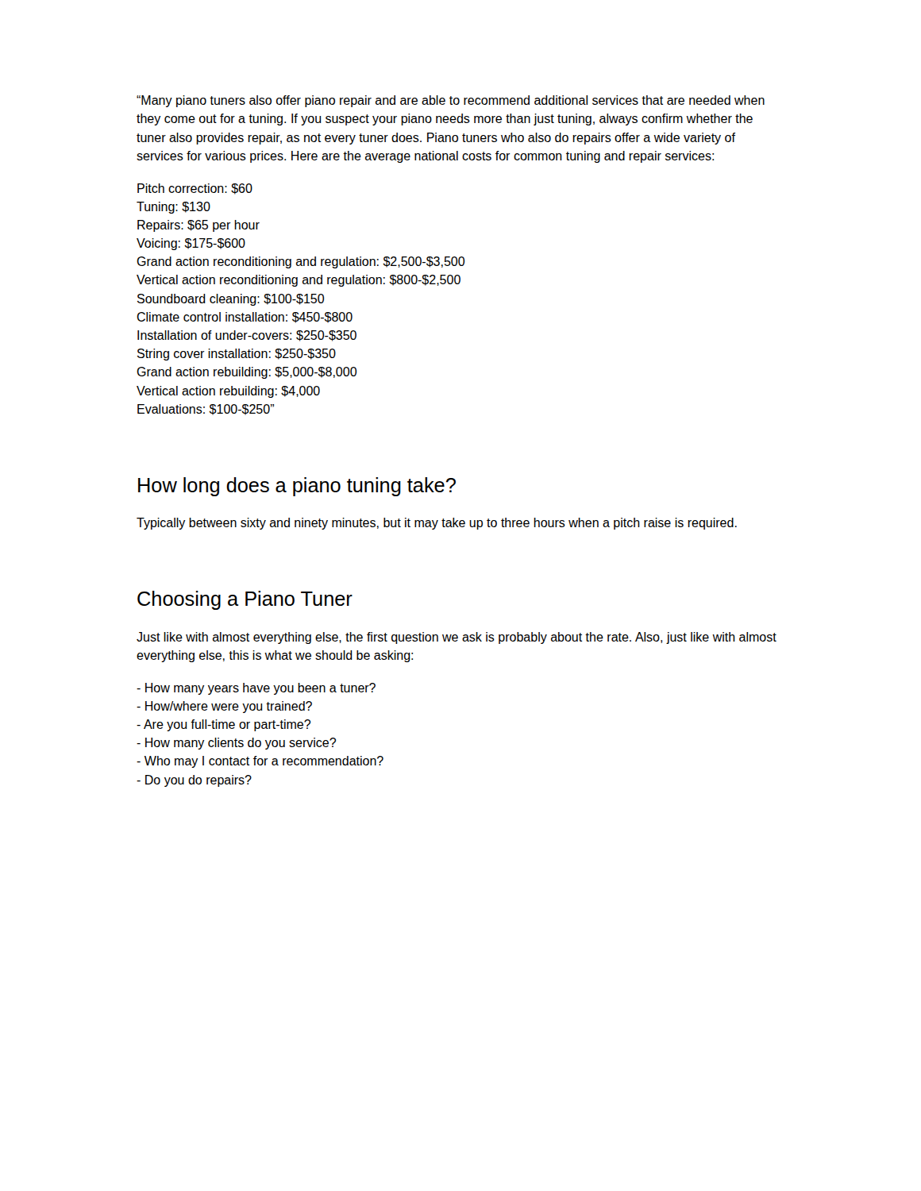“Many piano tuners also offer piano repair and are able to recommend additional services that are needed when they come out for a tuning. If you suspect your piano needs more than just tuning, always confirm whether the tuner also provides repair, as not every tuner does. Piano tuners who also do repairs offer a wide variety of services for various prices. Here are the average national costs for common tuning and repair services:
Pitch correction: $60 Tuning: $130 Repairs: $65 per hour Voicing: $175-$600 Grand action reconditioning and regulation: $2,500-$3,500 Vertical action reconditioning and regulation: $800-$2,500 Soundboard cleaning: $100-$150 Climate control installation: $450-$800 Installation of under-covers: $250-$350 String cover installation: $250-$350 Grand action rebuilding: $5,000-$8,000 Vertical action rebuilding: $4,000 Evaluations: $100-$250”
How long does a piano tuning take?
Typically between sixty and ninety minutes, but it may take up to three hours when a pitch raise is required.
Choosing a Piano Tuner
Just like with almost everything else, the first question we ask is probably about the rate. Also, just like with almost everything else, this is what we should be asking:
- How many years have you been a tuner? - How/where were you trained? - Are you full-time or part-time? - How many clients do you service? - Who may I contact for a recommendation? - Do you do repairs?